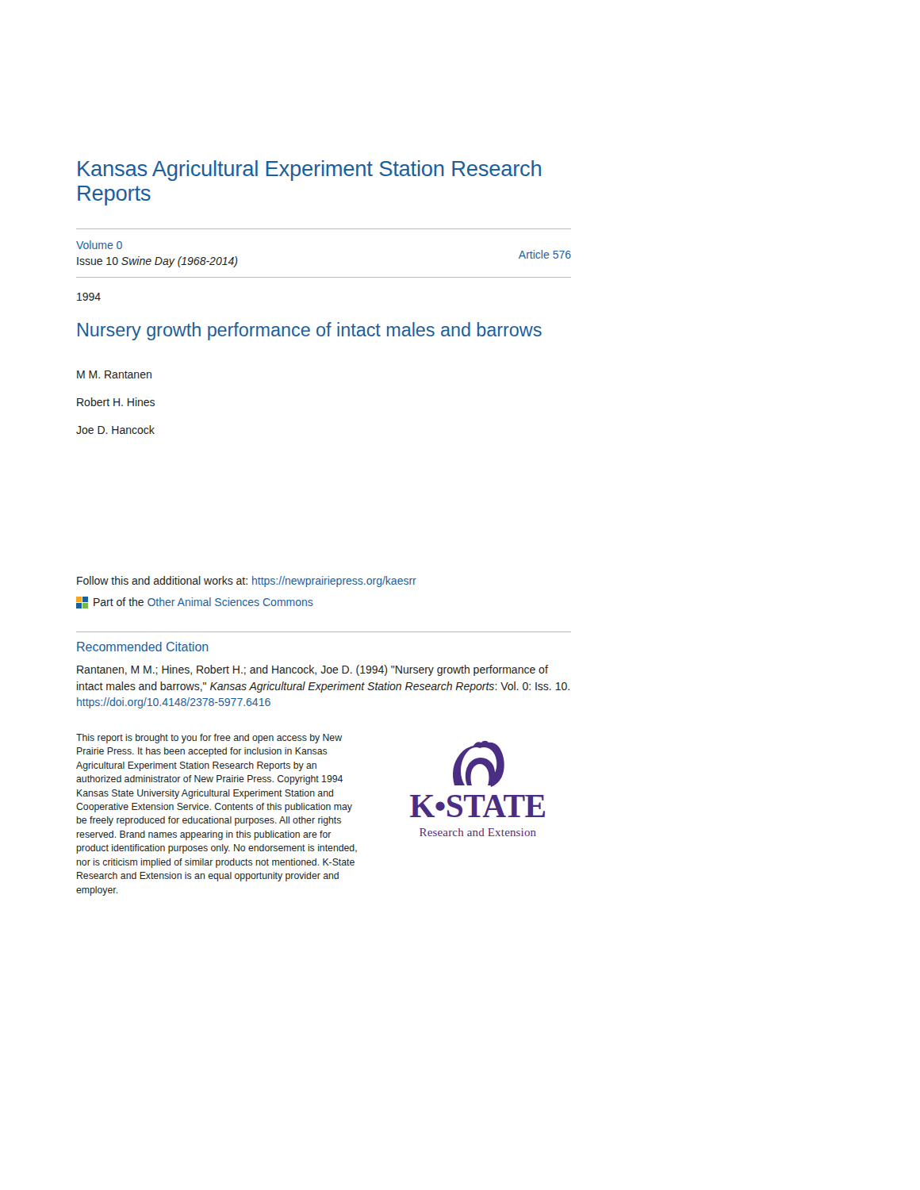Kansas Agricultural Experiment Station Research Reports
Volume 0
Issue 10 Swine Day (1968-2014)
Article 576
1994
Nursery growth performance of intact males and barrows
M M. Rantanen
Robert H. Hines
Joe D. Hancock
Follow this and additional works at: https://newprairiepress.org/kaesrr
Part of the Other Animal Sciences Commons
Recommended Citation
Rantanen, M M.; Hines, Robert H.; and Hancock, Joe D. (1994) "Nursery growth performance of intact males and barrows," Kansas Agricultural Experiment Station Research Reports: Vol. 0: Iss. 10.
https://doi.org/10.4148/2378-5977.6416
This report is brought to you for free and open access by New Prairie Press. It has been accepted for inclusion in Kansas Agricultural Experiment Station Research Reports by an authorized administrator of New Prairie Press. Copyright 1994 Kansas State University Agricultural Experiment Station and Cooperative Extension Service. Contents of this publication may be freely reproduced for educational purposes. All other rights reserved. Brand names appearing in this publication are for product identification purposes only. No endorsement is intended, nor is criticism implied of similar products not mentioned. K-State Research and Extension is an equal opportunity provider and employer.
K•STATE
Research and Extension